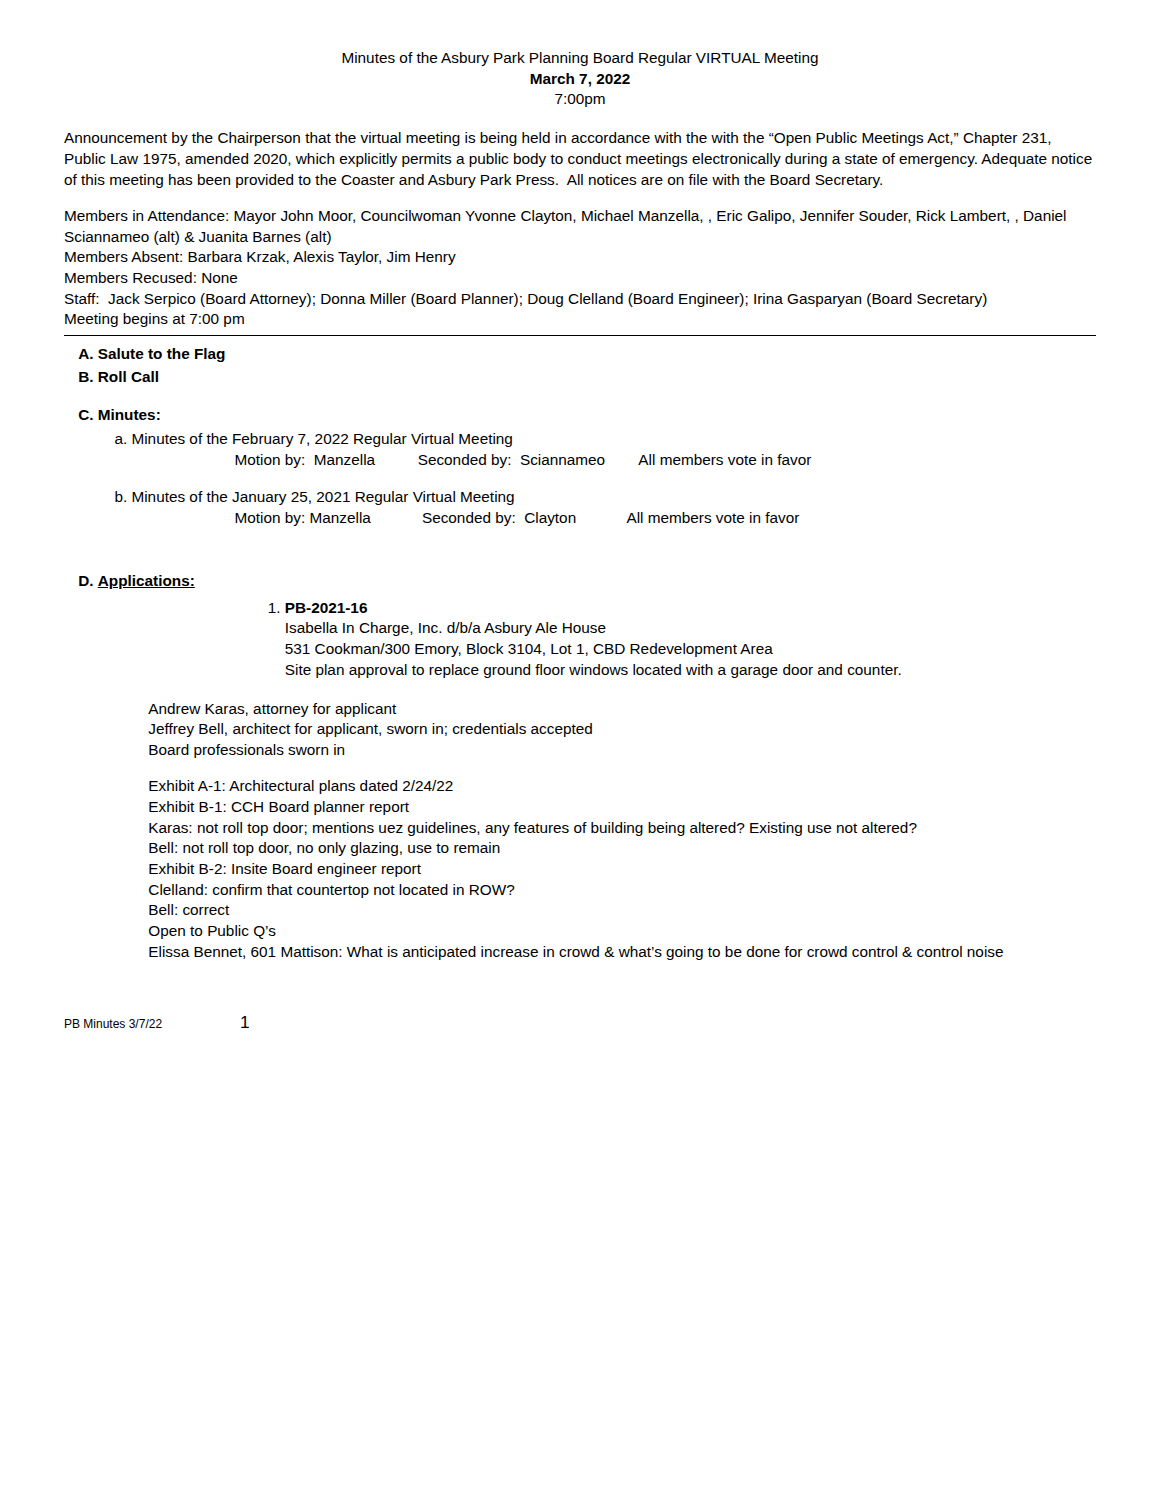Minutes of the Asbury Park Planning Board Regular VIRTUAL Meeting March 7, 2022 7:00pm
Announcement by the Chairperson that the virtual meeting is being held in accordance with the with the “Open Public Meetings Act,” Chapter 231, Public Law 1975, amended 2020, which explicitly permits a public body to conduct meetings electronically during a state of emergency. Adequate notice of this meeting has been provided to the Coaster and Asbury Park Press. All notices are on file with the Board Secretary.
Members in Attendance: Mayor John Moor, Councilwoman Yvonne Clayton, Michael Manzella, , Eric Galipo, Jennifer Souder, Rick Lambert, , Daniel Sciannameo (alt) & Juanita Barnes (alt)
Members Absent: Barbara Krzak, Alexis Taylor, Jim Henry
Members Recused: None
Staff: Jack Serpico (Board Attorney); Donna Miller (Board Planner); Doug Clelland (Board Engineer); Irina Gasparyan (Board Secretary)
Meeting begins at 7:00 pm
Salute to the Flag
Roll Call
Minutes:
Minutes of the February 7, 2022 Regular Virtual Meeting
Motion by: Manzella Seconded by: Sciannameo All members vote in favor
Minutes of the January 25, 2021 Regular Virtual Meeting
Motion by: Manzella Seconded by: Clayton All members vote in favor
Applications:
PB-2021-16
Isabella In Charge, Inc. d/b/a Asbury Ale House
531 Cookman/300 Emory, Block 3104, Lot 1, CBD Redevelopment Area
Site plan approval to replace ground floor windows located with a garage door and counter.
Andrew Karas, attorney for applicant
Jeffrey Bell, architect for applicant, sworn in; credentials accepted
Board professionals sworn in
Exhibit A-1: Architectural plans dated 2/24/22
Exhibit B-1: CCH Board planner report
Karas: not roll top door; mentions uez guidelines, any features of building being altered? Existing use not altered?
Bell: not roll top door, no only glazing, use to remain
Exhibit B-2: Insite Board engineer report
Clelland: confirm that countertop not located in ROW?
Bell: correct
Open to Public Q’s
Elissa Bennet, 601 Mattison: What is anticipated increase in crowd & what’s going to be done for crowd control & control noise
PB Minutes 3/7/22 1